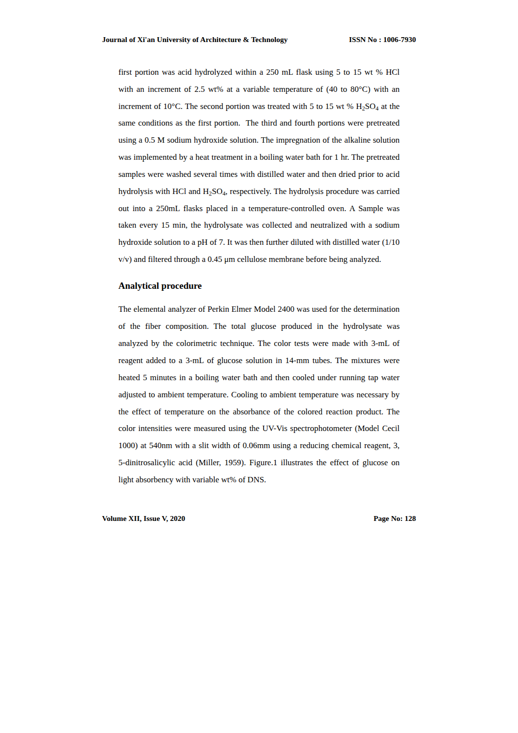Journal of Xi'an University of Architecture & Technology ISSN No : 1006-7930
first portion was acid hydrolyzed within a 250 mL flask using 5 to 15 wt % HCl with an increment of 2.5 wt% at a variable temperature of (40 to 80°C) with an increment of 10°C. The second portion was treated with 5 to 15 wt % H2SO4 at the same conditions as the first portion. The third and fourth portions were pretreated using a 0.5 M sodium hydroxide solution. The impregnation of the alkaline solution was implemented by a heat treatment in a boiling water bath for 1 hr. The pretreated samples were washed several times with distilled water and then dried prior to acid hydrolysis with HCl and H2SO4, respectively. The hydrolysis procedure was carried out into a 250mL flasks placed in a temperature-controlled oven. A Sample was taken every 15 min, the hydrolysate was collected and neutralized with a sodium hydroxide solution to a pH of 7. It was then further diluted with distilled water (1/10 v/v) and filtered through a 0.45 μm cellulose membrane before being analyzed.
Analytical procedure
The elemental analyzer of Perkin Elmer Model 2400 was used for the determination of the fiber composition. The total glucose produced in the hydrolysate was analyzed by the colorimetric technique. The color tests were made with 3-mL of reagent added to a 3-mL of glucose solution in 14-mm tubes. The mixtures were heated 5 minutes in a boiling water bath and then cooled under running tap water adjusted to ambient temperature. Cooling to ambient temperature was necessary by the effect of temperature on the absorbance of the colored reaction product. The color intensities were measured using the UV-Vis spectrophotometer (Model Cecil 1000) at 540nm with a slit width of 0.06mm using a reducing chemical reagent, 3, 5-dinitrosalicylic acid (Miller, 1959). Figure.1 illustrates the effect of glucose on light absorbency with variable wt% of DNS.
Volume XII, Issue V, 2020 Page No: 128